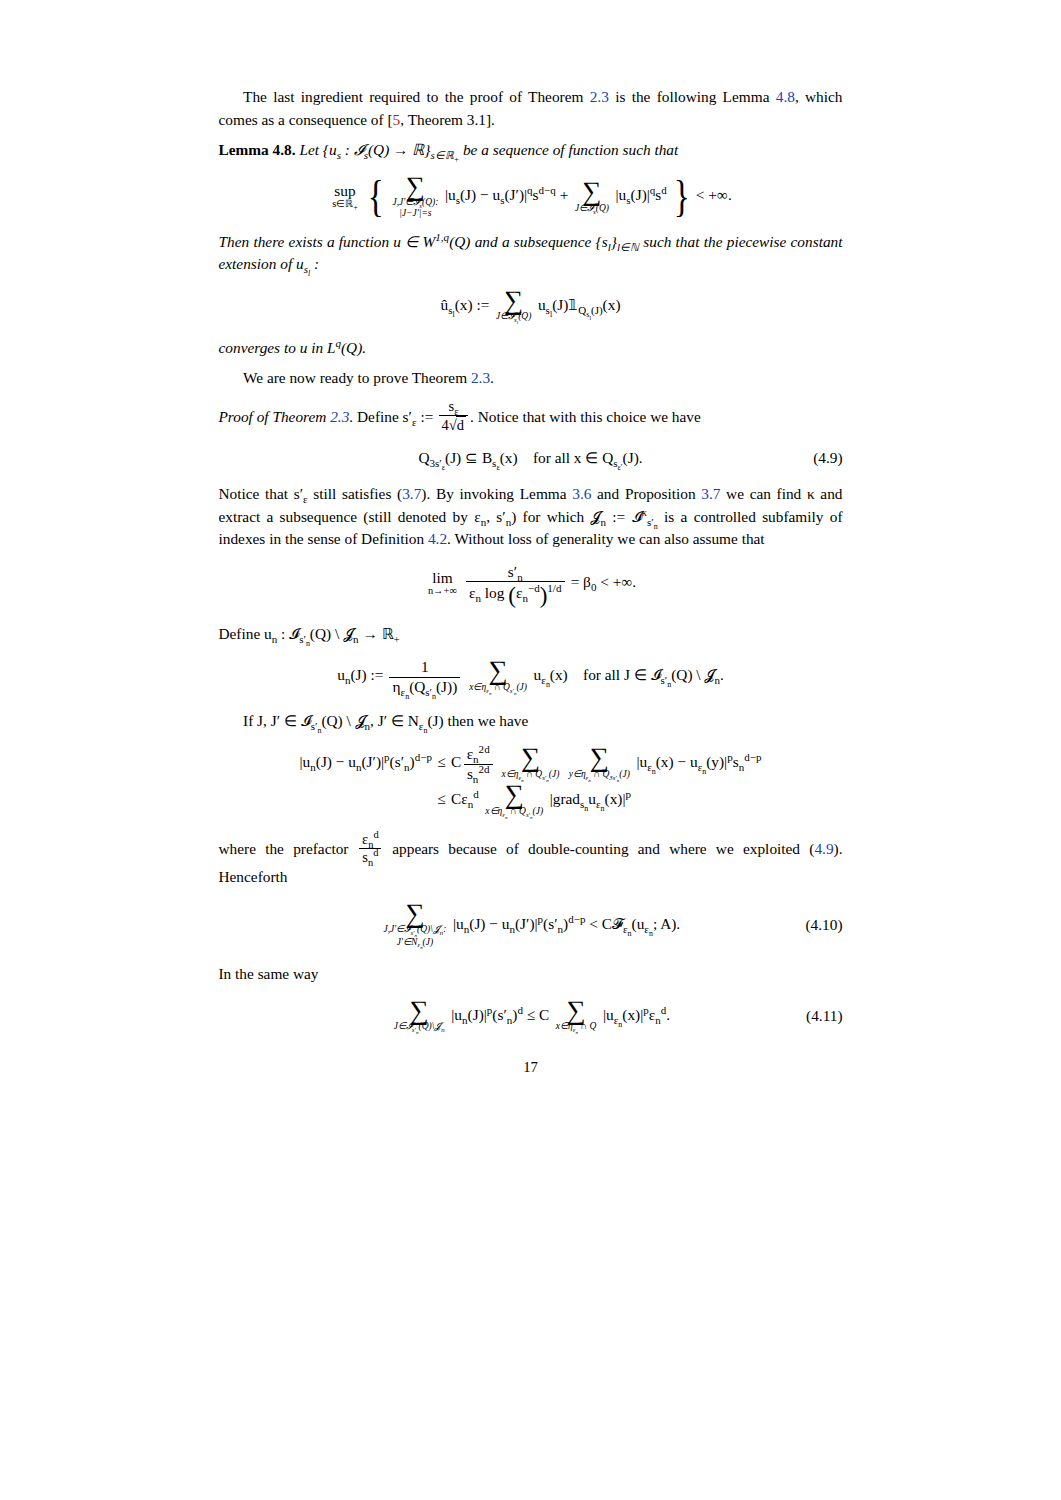The last ingredient required to the proof of Theorem 2.3 is the following Lemma 4.8, which comes as a consequence of [5, Theorem 3.1].
Lemma 4.8. Let {us : 𝓘s(Q) → ℝ}s∈ℝ+ be a sequence of function such that
sup s∈ℝ+ { ∑J,J′∈𝓘s(Q):|J−J′|=s |us(J) − us(J′)|qsd−q + ∑J∈𝓘s(Q) |us(J)|qsd } < +∞.
Then there exists a function u ∈ W1,q(Q) and a subsequence {sl}l∈ℕ such that the piecewise constant extension of usl :
ûsl(x) := ∑J∈𝓘sl(Q) usl(J)𝟙Qsl(J)(x)
converges to u in Lq(Q).
We are now ready to prove Theorem 2.3.
Proof of Theorem 2.3. Define s′ε := sε 4√d. Notice that with this choice we have
Q3s′ε(J) ⊆ Bsε(x) for all x ∈ Qsε′(J).
(4.9)
Notice that s′ε still satisfies (3.7). By invoking Lemma 3.6 and Proposition 3.7 we can find κ and extract a subsequence (still denoted by εn, s′n) for which 𝓙n := 𝓘κs′n is a controlled subfamily of indexes in the sense of Definition 4.2. Without loss of generality we can also assume that
lim n→+∞ s′n εn log (εn−d)1/d = β0 < +∞.
Define un : 𝓘s′n(Q) \ 𝓙n → ℝ+
un(J) := 1 ηεn(Qs′n(J)) ∑x∈ηεn ∩ Qs′n(J) uεn(x) for all J ∈ 𝓘s′n(Q) \ 𝓙n.
If J, J′ ∈ 𝓘s′n(Q) \ 𝓙n, J′ ∈ Nεn(J) then we have
|un(J) − un(J′)|p(s′n)d−p
≤
Cεn2d sn2d ∑x∈ηεn ∩ Qs′n(J) ∑y∈ηεn ∩ Q3s′n(J) |uεn(x) − uεn(y)|psnd−p
≤
Cεnd ∑x∈ηεn ∩ Qs′n(J) |gradsnuεn(x)|p
where the prefactor εnd snd appears because of double-counting and where we exploited (4.9). Henceforth
∑J,J′∈𝓘s′n(Q)\𝓙n: J′∈Nεn(J) |un(J) − un(J′)|p(s′n)d−p < C𝓕εn(uεn; A).
(4.10)
In the same way
∑J∈𝓘s′n(Q)\𝓙n |un(J)|p(s′n)d ≤ C ∑x∈ηεn ∩ Q |uεn(x)|pεnd.
(4.11)
17